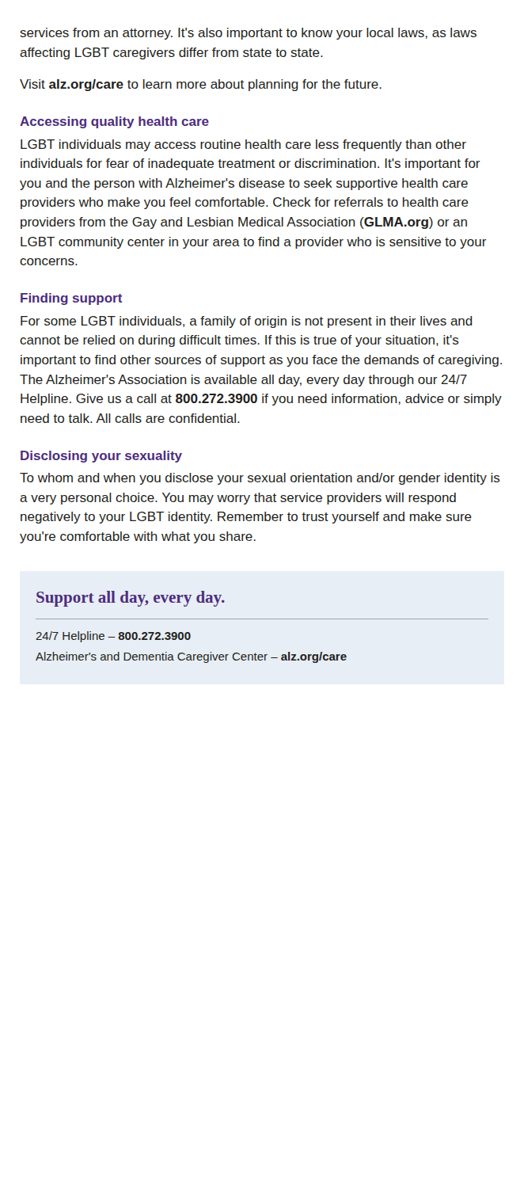services from an attorney. It's also important to know your local laws, as laws affecting LGBT caregivers differ from state to state.
Visit alz.org/care to learn more about planning for the future.
Accessing quality health care
LGBT individuals may access routine health care less frequently than other individuals for fear of inadequate treatment or discrimination. It's important for you and the person with Alzheimer's disease to seek supportive health care providers who make you feel comfortable. Check for referrals to health care providers from the Gay and Lesbian Medical Association (GLMA.org) or an LGBT community center in your area to find a provider who is sensitive to your concerns.
Finding support
For some LGBT individuals, a family of origin is not present in their lives and cannot be relied on during difficult times. If this is true of your situation, it's important to find other sources of support as you face the demands of caregiving. The Alzheimer's Association is available all day, every day through our 24/7 Helpline. Give us a call at 800.272.3900 if you need information, advice or simply need to talk. All calls are confidential.
Disclosing your sexuality
To whom and when you disclose your sexual orientation and/or gender identity is a very personal choice. You may worry that service providers will respond negatively to your LGBT identity. Remember to trust yourself and make sure you're comfortable with what you share.
Support all day, every day.
24/7 Helpline – 800.272.3900
Alzheimer's and Dementia Caregiver Center – alz.org/care